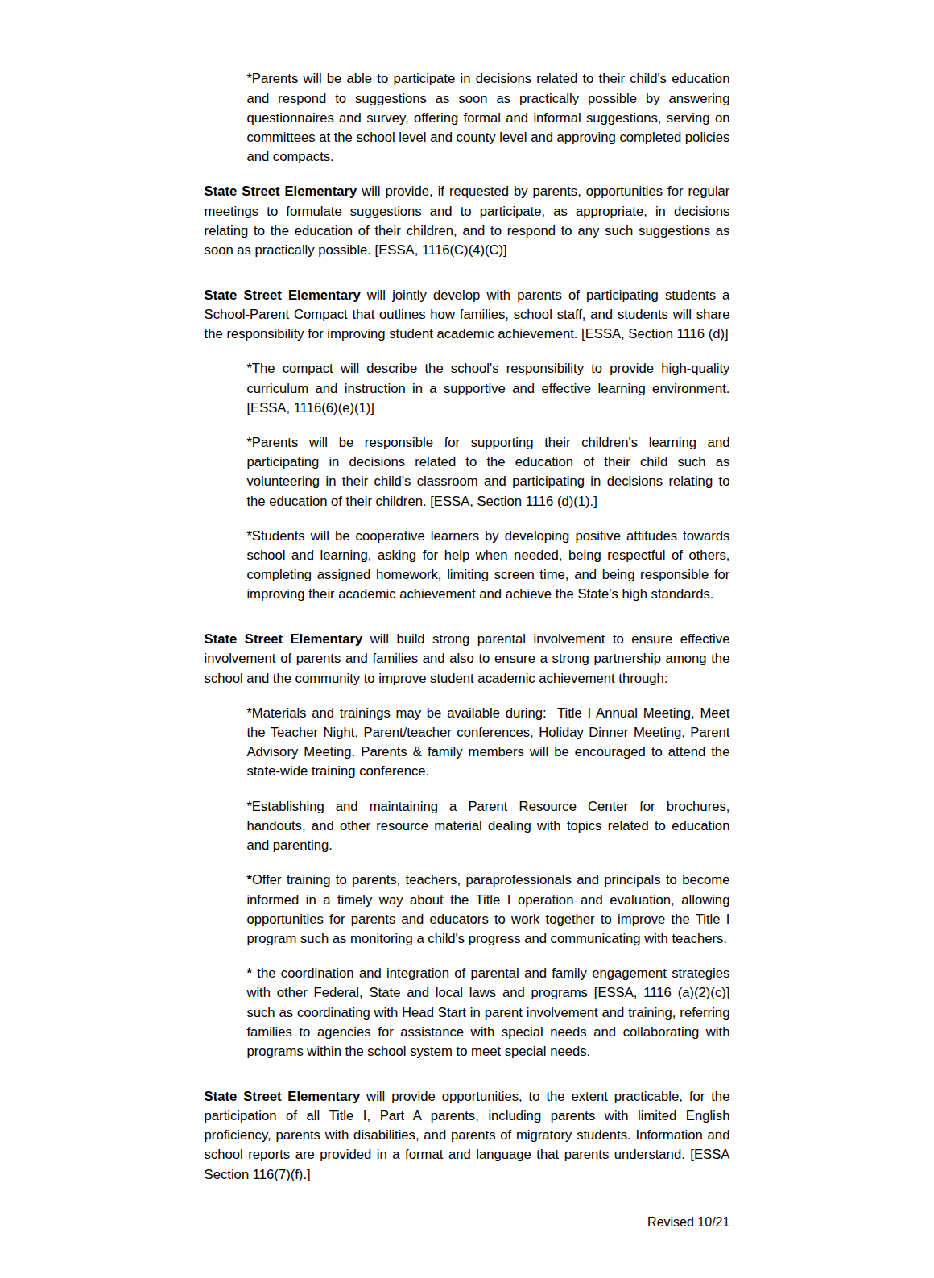*Parents will be able to participate in decisions related to their child's education and respond to suggestions as soon as practically possible by answering questionnaires and survey, offering formal and informal suggestions, serving on committees at the school level and county level and approving completed policies and compacts.
State Street Elementary will provide, if requested by parents, opportunities for regular meetings to formulate suggestions and to participate, as appropriate, in decisions relating to the education of their children, and to respond to any such suggestions as soon as practically possible. [ESSA, 1116(C)(4)(C)]
State Street Elementary will jointly develop with parents of participating students a School-Parent Compact that outlines how families, school staff, and students will share the responsibility for improving student academic achievement. [ESSA, Section 1116 (d)]
*The compact will describe the school's responsibility to provide high-quality curriculum and instruction in a supportive and effective learning environment. [ESSA, 1116(6)(e)(1)]
*Parents will be responsible for supporting their children's learning and participating in decisions related to the education of their child such as volunteering in their child's classroom and participating in decisions relating to the education of their children. [ESSA, Section 1116 (d)(1).]
*Students will be cooperative learners by developing positive attitudes towards school and learning, asking for help when needed, being respectful of others, completing assigned homework, limiting screen time, and being responsible for improving their academic achievement and achieve the State's high standards.
State Street Elementary will build strong parental involvement to ensure effective involvement of parents and families and also to ensure a strong partnership among the school and the community to improve student academic achievement through:
*Materials and trainings may be available during: Title I Annual Meeting, Meet the Teacher Night, Parent/teacher conferences, Holiday Dinner Meeting, Parent Advisory Meeting. Parents & family members will be encouraged to attend the state-wide training conference.
*Establishing and maintaining a Parent Resource Center for brochures, handouts, and other resource material dealing with topics related to education and parenting.
*Offer training to parents, teachers, paraprofessionals and principals to become informed in a timely way about the Title I operation and evaluation, allowing opportunities for parents and educators to work together to improve the Title I program such as monitoring a child's progress and communicating with teachers.
* the coordination and integration of parental and family engagement strategies with other Federal, State and local laws and programs [ESSA, 1116 (a)(2)(c)] such as coordinating with Head Start in parent involvement and training, referring families to agencies for assistance with special needs and collaborating with programs within the school system to meet special needs.
State Street Elementary will provide opportunities, to the extent practicable, for the participation of all Title I, Part A parents, including parents with limited English proficiency, parents with disabilities, and parents of migratory students. Information and school reports are provided in a format and language that parents understand. [ESSA Section 116(7)(f).]
Revised 10/21